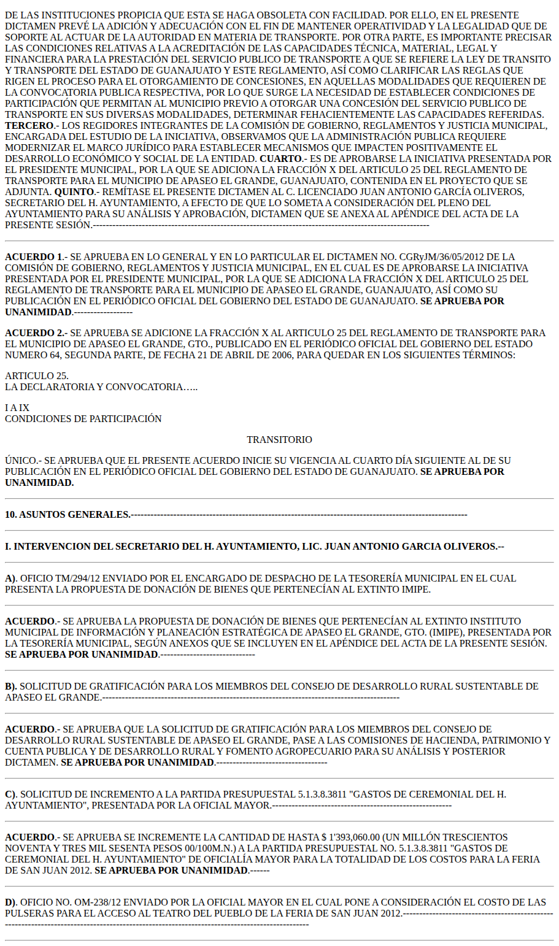DE LAS INSTITUCIONES PROPICIA QUE ESTA SE HAGA OBSOLETA CON FACILIDAD. POR ELLO, EN EL PRESENTE DICTAMEN PREVÉ LA ADICIÓN Y ADECUACIÓN CON EL FIN DE MANTENER OPERATIVIDAD Y LA LEGALIDAD QUE DE SOPORTE AL ACTUAR DE LA AUTORIDAD EN MATERIA DE TRANSPORTE. POR OTRA PARTE, ES IMPORTANTE PRECISAR LAS CONDICIONES RELATIVAS A LA ACREDITACIÓN DE LAS CAPACIDADES TÉCNICA, MATERIAL, LEGAL Y FINANCIERA PARA LA PRESTACIÓN DEL SERVICIO PUBLICO DE TRANSPORTE A QUE SE REFIERE LA LEY DE TRANSITO Y TRANSPORTE DEL ESTADO DE GUANAJUATO Y ESTE REGLAMENTO, ASÍ COMO CLARIFICAR LAS REGLAS QUE RIGEN EL PROCESO PARA EL OTORGAMIENTO DE CONCESIONES, EN AQUELLAS MODALIDADES QUE REQUIEREN DE LA CONVOCATORIA PUBLICA RESPECTIVA, POR LO QUE SURGE LA NECESIDAD DE ESTABLECER CONDICIONES DE PARTICIPACIÓN QUE PERMITAN AL MUNICIPIO PREVIO A OTORGAR UNA CONCESIÓN DEL SERVICIO PUBLICO DE TRANSPORTE EN SUS DIVERSAS MODALIDADES, DETERMINAR FEHACIENTEMENTE LAS CAPACIDADES REFERIDAS. TERCERO.- LOS REGIDORES INTEGRANTES DE LA COMISIÓN DE GOBIERNO, REGLAMENTOS Y JUSTICIA MUNICIPAL, ENCARGADA DEL ESTUDIO DE LA INICIATIVA, OBSERVAMOS QUE LA ADMINISTRACIÓN PUBLICA REQUIERE MODERNIZAR EL MARCO JURÍDICO PARA ESTABLECER MECANISMOS QUE IMPACTEN POSITIVAMENTE EL DESARROLLO ECONÓMICO Y SOCIAL DE LA ENTIDAD. CUARTO.- ES DE APROBARSE LA INICIATIVA PRESENTADA POR EL PRESIDENTE MUNICIPAL, POR LA QUE SE ADICIONA LA FRACCIÓN X DEL ARTICULO 25 DEL REGLAMENTO DE TRANSPORTE PARA EL MUNICIPIO DE APASEO EL GRANDE, GUANAJUATO, CONTENIDA EN EL PROYECTO QUE SE ADJUNTA. QUINTO.- REMÍTASE EL PRESENTE DICTAMEN AL C. LICENCIADO JUAN ANTONIO GARCÍA OLIVEROS, SECRETARIO DEL H. AYUNTAMIENTO, A EFECTO DE QUE LO SOMETA A CONSIDERACIÓN DEL PLENO DEL AYUNTAMIENTO PARA SU ANÁLISIS Y APROBACIÓN, DICTAMEN QUE SE ANEXA AL APÉNDICE DEL ACTA DE LA PRESENTE SESIÓN.-------------------------------------------------------------------------------------------------------
ACUERDO 1.- SE APRUEBA EN LO GENERAL Y EN LO PARTICULAR EL DICTAMEN NO. CGRyJM/36/05/2012 DE LA COMISIÓN DE GOBIERNO, REGLAMENTOS Y JUSTICIA MUNICIPAL, EN EL CUAL ES DE APROBARSE LA INICIATIVA PRESENTADA POR EL PRESIDENTE MUNICIPAL, POR LA QUE SE ADICIONA LA FRACCIÓN X DEL ARTICULO 25 DEL REGLAMENTO DE TRANSPORTE PARA EL MUNICIPIO DE APASEO EL GRANDE, GUANAJUATO, ASÍ COMO SU PUBLICACIÓN EN EL PERIÓDICO OFICIAL DEL GOBIERNO DEL ESTADO DE GUANAJUATO. SE APRUEBA POR UNANIMIDAD.------------------
ACUERDO 2.- SE APRUEBA SE ADICIONE LA FRACCIÓN X AL ARTICULO 25 DEL REGLAMENTO DE TRANSPORTE PARA EL MUNICIPIO DE APASEO EL GRANDE, GTO., PUBLICADO EN EL PERIÓDICO OFICIAL DEL GOBIERNO DEL ESTADO NUMERO 64, SEGUNDA PARTE, DE FECHA 21 DE ABRIL DE 2006, PARA QUEDAR EN LOS SIGUIENTES TÉRMINOS:
ARTICULO 25.
LA DECLARATORIA Y CONVOCATORIA…..
I A IX
CONDICIONES DE PARTICIPACIÓN
TRANSITORIO
ÚNICO.- SE APRUEBA QUE EL PRESENTE ACUERDO INICIE SU VIGENCIA AL CUARTO DÍA SIGUIENTE AL DE SU PUBLICACIÓN EN EL PERIÓDICO OFICIAL DEL GOBIERNO DEL ESTADO DE GUANAJUATO. SE APRUEBA POR UNANIMIDAD.
10. ASUNTOS GENERALES.-------------------------------------------------------------------------------------------------------
I. INTERVENCION DEL SECRETARIO DEL H. AYUNTAMIENTO, LIC. JUAN ANTONIO GARCIA OLIVEROS.--
A). OFICIO TM/294/12 ENVIADO POR EL ENCARGADO DE DESPACHO DE LA TESORERÍA MUNICIPAL EN EL CUAL PRESENTA LA PROPUESTA DE DONACIÓN DE BIENES QUE PERTENECÍAN AL EXTINTO IMIPE.
ACUERDO.- SE APRUEBA LA PROPUESTA DE DONACIÓN DE BIENES QUE PERTENECÍAN AL EXTINTO INSTITUTO MUNICIPAL DE INFORMACIÓN Y PLANEACIÓN ESTRATÉGICA DE APASEO EL GRANDE, GTO. (IMIPE), PRESENTADA POR LA TESORERÍA MUNICIPAL, SEGÚN ANEXOS QUE SE INCLUYEN EN EL APÉNDICE DEL ACTA DE LA PRESENTE SESIÓN. SE APRUEBA POR UNANIMIDAD.-----------------------------
B). SOLICITUD DE GRATIFICACIÓN PARA LOS MIEMBROS DEL CONSEJO DE DESARROLLO RURAL SUSTENTABLE DE APASEO EL GRANDE.-------------------------------------------------------------------------------------------
ACUERDO.- SE APRUEBA QUE LA SOLICITUD DE GRATIFICACIÓN PARA LOS MIEMBROS DEL CONSEJO DE DESARROLLO RURAL SUSTENTABLE DE APASEO EL GRANDE, PASE A LAS COMISIONES DE HACIENDA, PATRIMONIO Y CUENTA PUBLICA Y DE DESARROLLO RURAL Y FOMENTO AGROPECUARIO PARA SU ANÁLISIS Y POSTERIOR DICTAMEN. SE APRUEBA POR UNANIMIDAD.----------------------------------
C). SOLICITUD DE INCREMENTO A LA PARTIDA PRESUPUESTAL 5.1.3.8.3811 "GASTOS DE CEREMONIAL DEL H. AYUNTAMIENTO", PRESENTADA POR LA OFICIAL MAYOR.-------------------------------------------------------
ACUERDO.- SE APRUEBA SE INCREMENTE LA CANTIDAD DE HASTA $ 1'393,060.00 (UN MILLÓN TRESCIENTOS NOVENTA Y TRES MIL SESENTA PESOS 00/100M.N.) A LA PARTIDA PRESUPUESTAL NO. 5.1.3.8.3811 "GASTOS DE CEREMONIAL DEL H. AYUNTAMIENTO" DE OFICIALÍA MAYOR PARA LA TOTALIDAD DE LOS COSTOS PARA LA FERIA DE SAN JUAN 2012. SE APRUEBA POR UNANIMIDAD.------
D). OFICIO NO. OM-238/12 ENVIADO POR LA OFICIAL MAYOR EN EL CUAL PONE A CONSIDERACIÓN EL COSTO DE LAS PULSERAS PARA EL ACCESO AL TEATRO DEL PUEBLO DE LA FERIA DE SAN JUAN 2012.-------------------------------------------------------------------------------------------------------------------------------------------